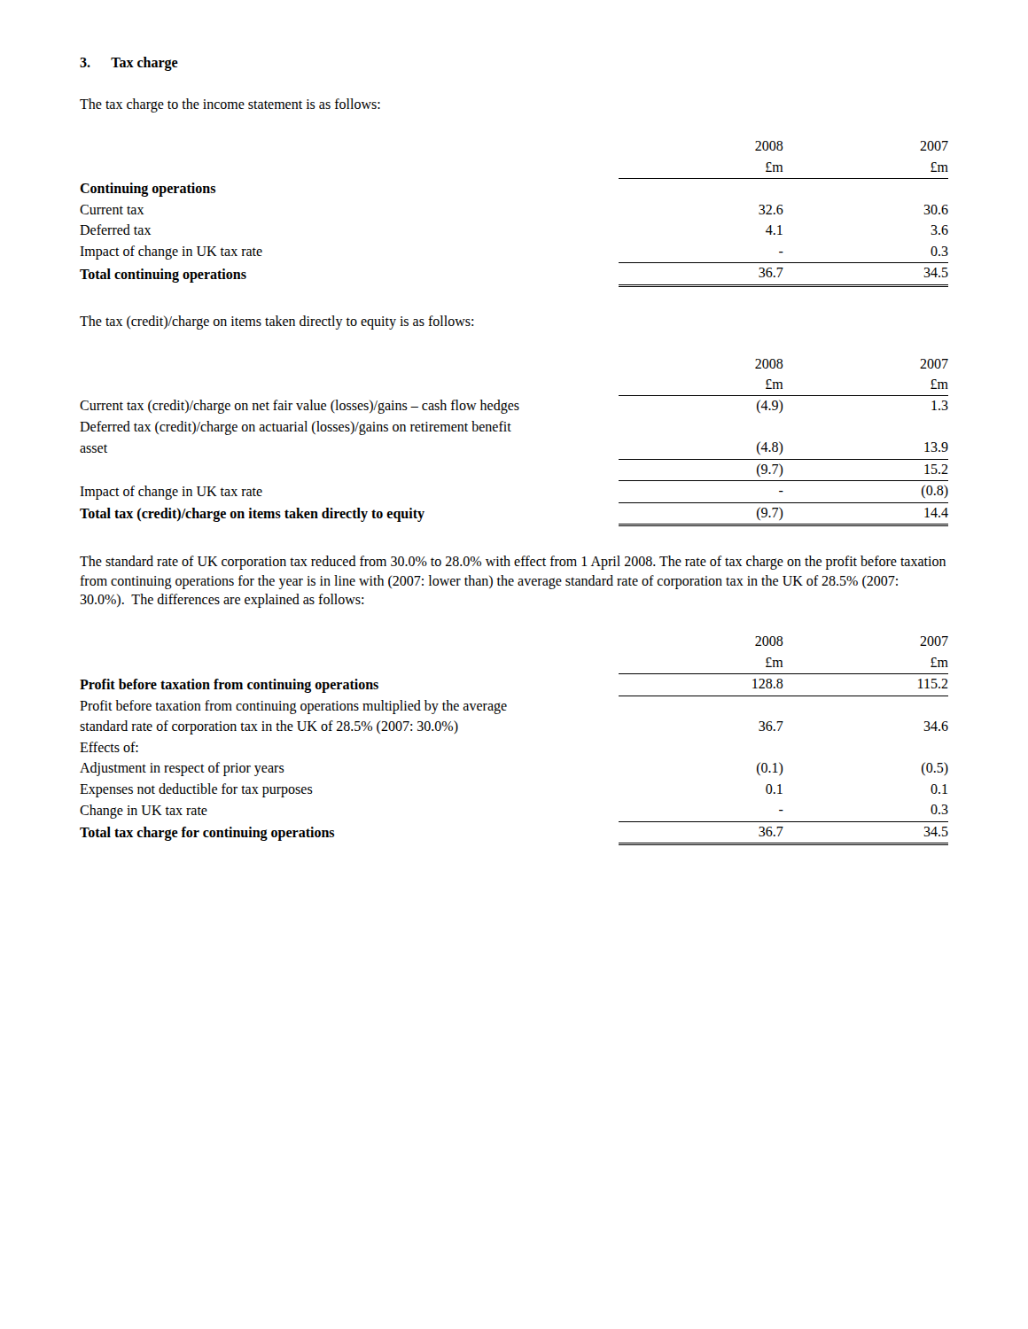3. Tax charge
The tax charge to the income statement is as follows:
| | 2008 | 2007 |
| | £m | £m |
| Continuing operations | | |
| Current tax | 32.6 | 30.6 |
| Deferred tax | 4.1 | 3.6 |
| Impact of change in UK tax rate | - | 0.3 |
| Total continuing operations | 36.7 | 34.5 |
The tax (credit)/charge on items taken directly to equity is as follows:
| | 2008 | 2007 |
| | £m | £m |
| Current tax (credit)/charge on net fair value (losses)/gains – cash flow hedges | (4.9) | 1.3 |
| Deferred tax (credit)/charge on actuarial (losses)/gains on retirement benefit | | |
| asset | (4.8) | 13.9 |
| | (9.7) | 15.2 |
| Impact of change in UK tax rate | - | (0.8) |
| Total tax (credit)/charge on items taken directly to equity | (9.7) | 14.4 |
The standard rate of UK corporation tax reduced from 30.0% to 28.0% with effect from 1 April 2008. The rate of tax charge on the profit before taxation from continuing operations for the year is in line with (2007: lower than) the average standard rate of corporation tax in the UK of 28.5% (2007: 30.0%). The differences are explained as follows:
| | 2008 | 2007 |
| | £m | £m |
| Profit before taxation from continuing operations | 128.8 | 115.2 |
| Profit before taxation from continuing operations multiplied by the average | | |
| standard rate of corporation tax in the UK of 28.5% (2007: 30.0%) | 36.7 | 34.6 |
| Effects of: | | |
| Adjustment in respect of prior years | (0.1) | (0.5) |
| Expenses not deductible for tax purposes | 0.1 | 0.1 |
| Change in UK tax rate | - | 0.3 |
| Total tax charge for continuing operations | 36.7 | 34.5 |